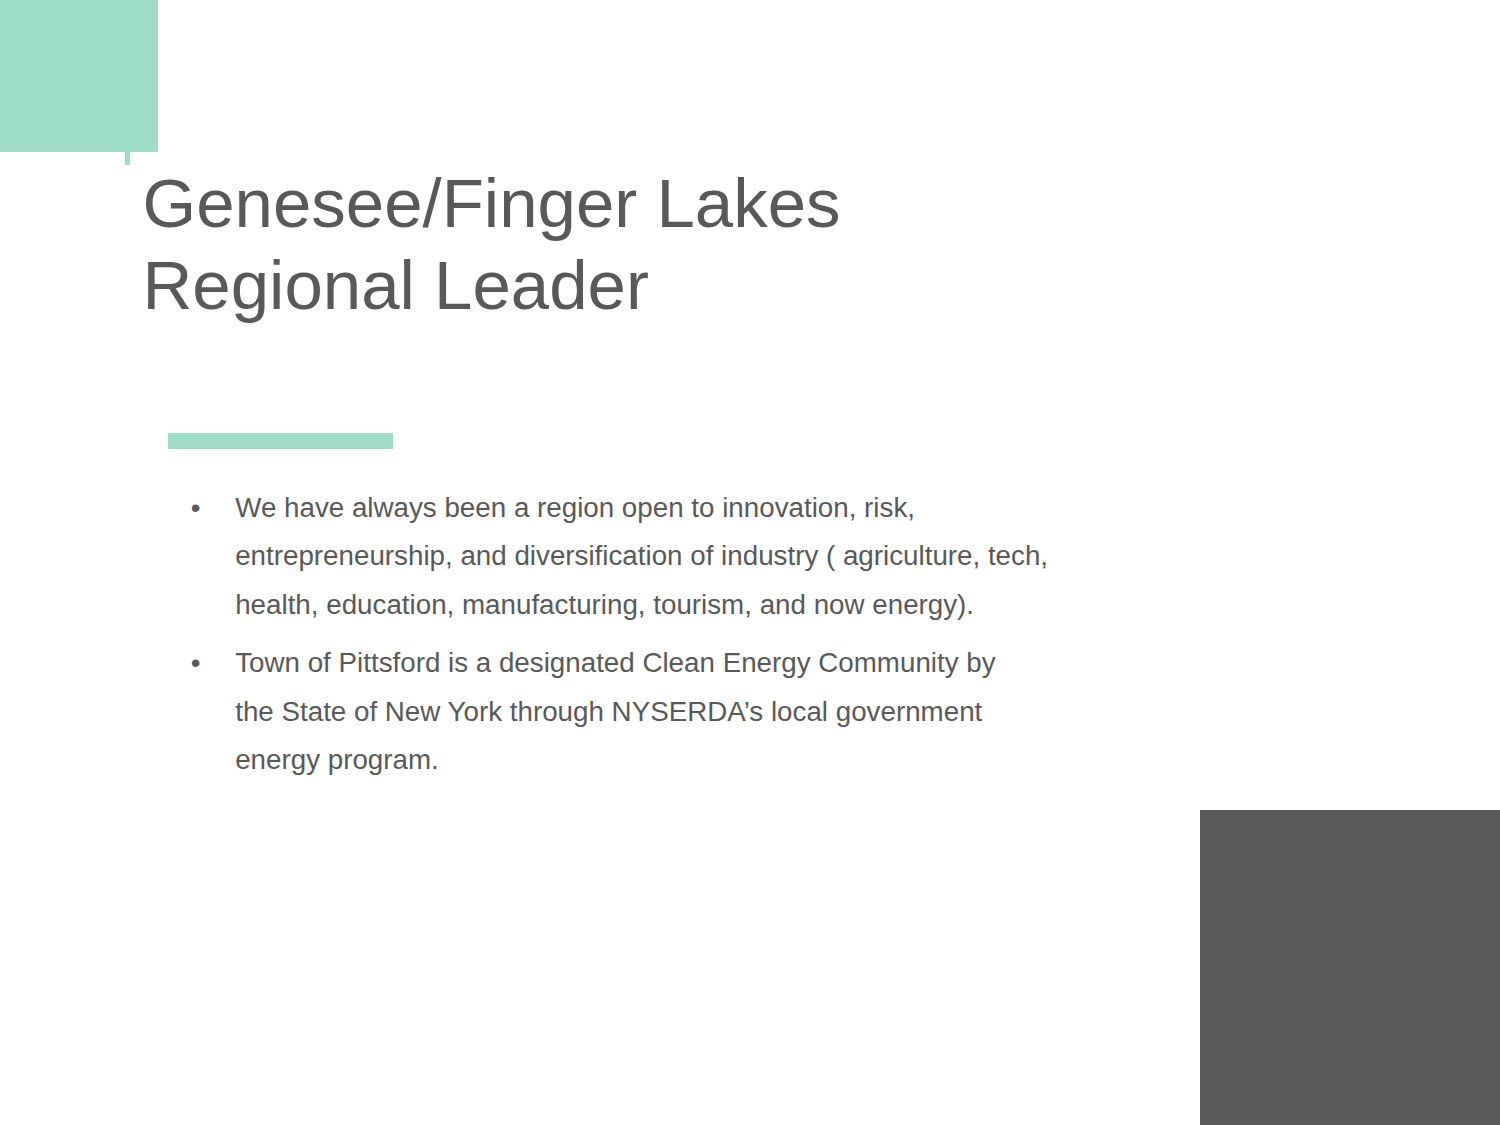Genesee/Finger Lakes Regional Leader
We have always been a region open to innovation, risk, entrepreneurship, and diversification of industry ( agriculture, tech, health, education, manufacturing, tourism, and now energy).
Town of Pittsford is a designated Clean Energy Community by the State of New York through NYSERDA’s local government energy program.